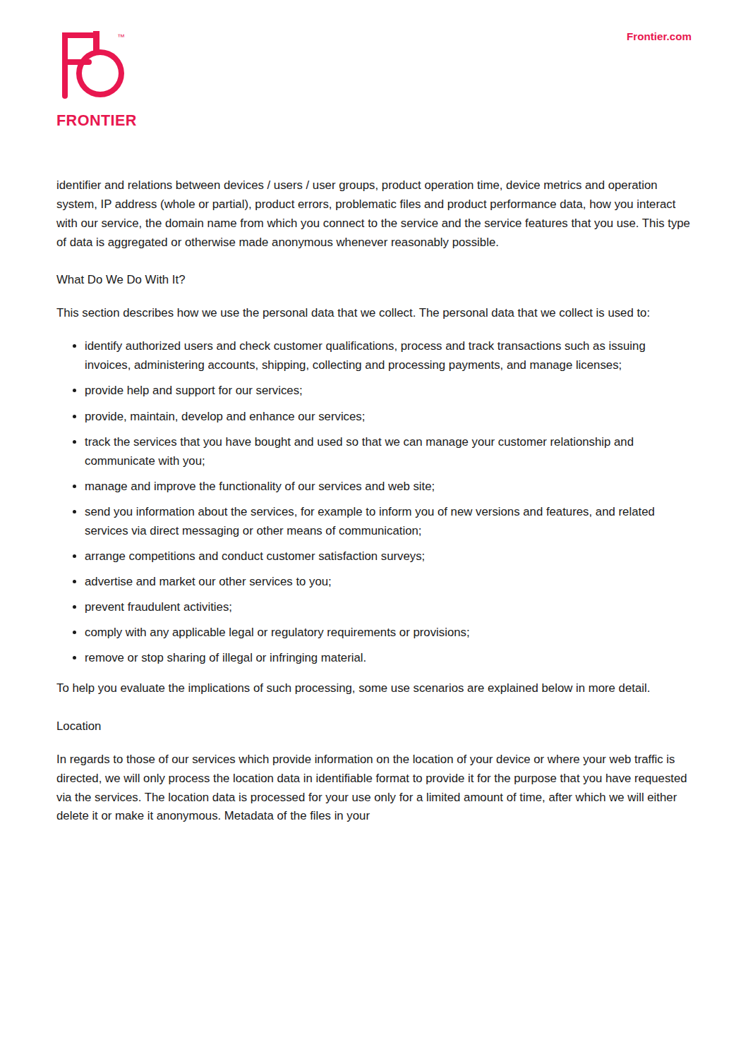Frontier.com
™
FRONTIER
identifier and relations between devices / users / user groups, product operation time, device metrics and operation system, IP address (whole or partial), product errors, problematic files and product performance data, how you interact with our service, the domain name from which you connect to the service and the service features that you use. This type of data is aggregated or otherwise made anonymous whenever reasonably possible.
What Do We Do With It?
This section describes how we use the personal data that we collect. The personal data that we collect is used to:
identify authorized users and check customer qualifications, process and track transactions such as issuing invoices, administering accounts, shipping, collecting and processing payments, and manage licenses;
provide help and support for our services;
provide, maintain, develop and enhance our services;
track the services that you have bought and used so that we can manage your customer relationship and communicate with you;
manage and improve the functionality of our services and web site;
send you information about the services, for example to inform you of new versions and features, and related services via direct messaging or other means of communication;
arrange competitions and conduct customer satisfaction surveys;
advertise and market our other services to you;
prevent fraudulent activities;
comply with any applicable legal or regulatory requirements or provisions;
remove or stop sharing of illegal or infringing material.
To help you evaluate the implications of such processing, some use scenarios are explained below in more detail.
Location
In regards to those of our services which provide information on the location of your device or where your web traffic is directed, we will only process the location data in identifiable format to provide it for the purpose that you have requested via the services. The location data is processed for your use only for a limited amount of time, after which we will either delete it or make it anonymous. Metadata of the files in your